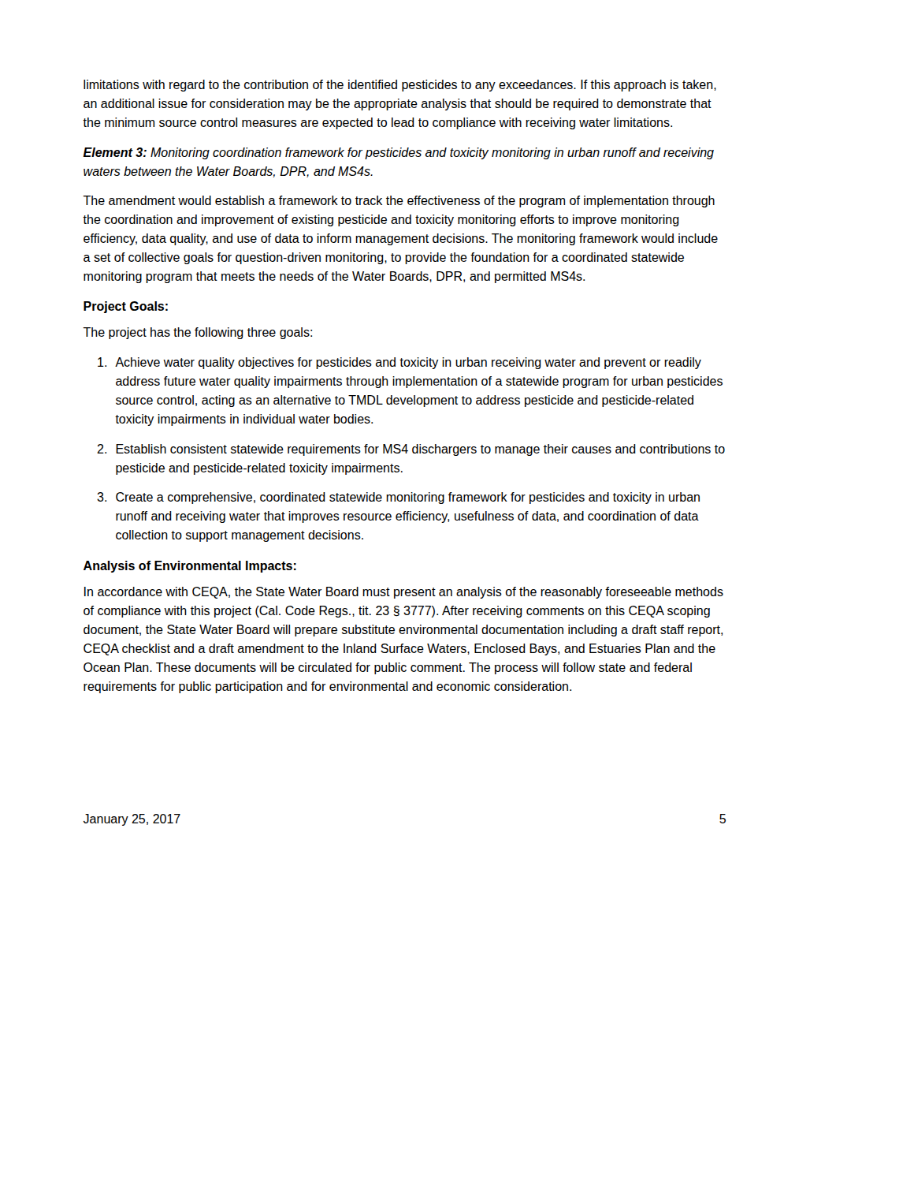limitations with regard to the contribution of the identified pesticides to any exceedances. If this approach is taken, an additional issue for consideration may be the appropriate analysis that should be required to demonstrate that the minimum source control measures are expected to lead to compliance with receiving water limitations.
Element 3: Monitoring coordination framework for pesticides and toxicity monitoring in urban runoff and receiving waters between the Water Boards, DPR, and MS4s.
The amendment would establish a framework to track the effectiveness of the program of implementation through the coordination and improvement of existing pesticide and toxicity monitoring efforts to improve monitoring efficiency, data quality, and use of data to inform management decisions. The monitoring framework would include a set of collective goals for question-driven monitoring, to provide the foundation for a coordinated statewide monitoring program that meets the needs of the Water Boards, DPR, and permitted MS4s.
Project Goals:
The project has the following three goals:
Achieve water quality objectives for pesticides and toxicity in urban receiving water and prevent or readily address future water quality impairments through implementation of a statewide program for urban pesticides source control, acting as an alternative to TMDL development to address pesticide and pesticide-related toxicity impairments in individual water bodies.
Establish consistent statewide requirements for MS4 dischargers to manage their causes and contributions to pesticide and pesticide-related toxicity impairments.
Create a comprehensive, coordinated statewide monitoring framework for pesticides and toxicity in urban runoff and receiving water that improves resource efficiency, usefulness of data, and coordination of data collection to support management decisions.
Analysis of Environmental Impacts:
In accordance with CEQA, the State Water Board must present an analysis of the reasonably foreseeable methods of compliance with this project (Cal. Code Regs., tit. 23 § 3777). After receiving comments on this CEQA scoping document, the State Water Board will prepare substitute environmental documentation including a draft staff report, CEQA checklist and a draft amendment to the Inland Surface Waters, Enclosed Bays, and Estuaries Plan and the Ocean Plan. These documents will be circulated for public comment. The process will follow state and federal requirements for public participation and for environmental and economic consideration.
January 25, 2017 5